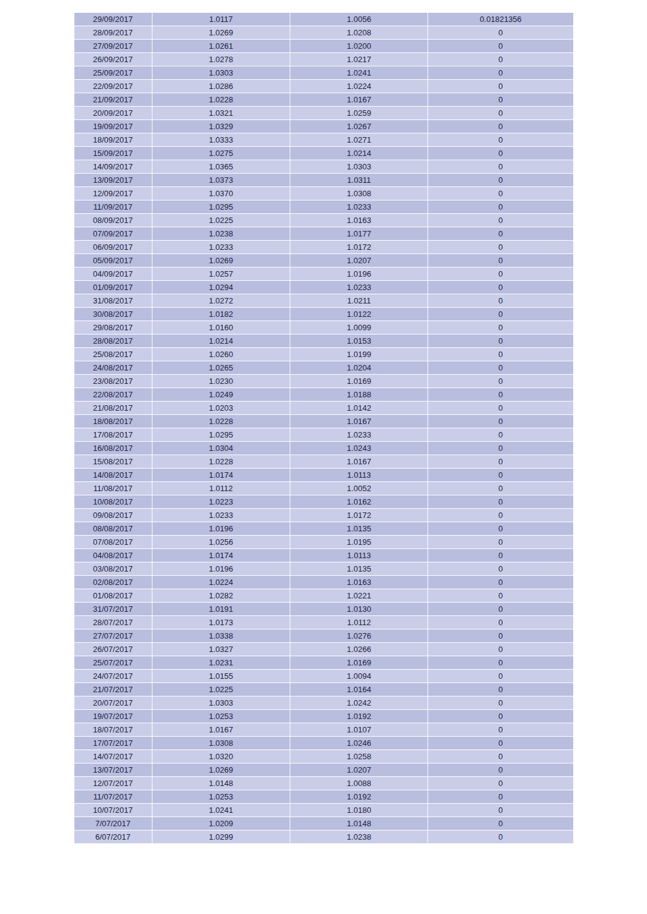| 29/09/2017 | 1.0117 | 1.0056 | 0.01821356 |
| 28/09/2017 | 1.0269 | 1.0208 | 0 |
| 27/09/2017 | 1.0261 | 1.0200 | 0 |
| 26/09/2017 | 1.0278 | 1.0217 | 0 |
| 25/09/2017 | 1.0303 | 1.0241 | 0 |
| 22/09/2017 | 1.0286 | 1.0224 | 0 |
| 21/09/2017 | 1.0228 | 1.0167 | 0 |
| 20/09/2017 | 1.0321 | 1.0259 | 0 |
| 19/09/2017 | 1.0329 | 1.0267 | 0 |
| 18/09/2017 | 1.0333 | 1.0271 | 0 |
| 15/09/2017 | 1.0275 | 1.0214 | 0 |
| 14/09/2017 | 1.0365 | 1.0303 | 0 |
| 13/09/2017 | 1.0373 | 1.0311 | 0 |
| 12/09/2017 | 1.0370 | 1.0308 | 0 |
| 11/09/2017 | 1.0295 | 1.0233 | 0 |
| 08/09/2017 | 1.0225 | 1.0163 | 0 |
| 07/09/2017 | 1.0238 | 1.0177 | 0 |
| 06/09/2017 | 1.0233 | 1.0172 | 0 |
| 05/09/2017 | 1.0269 | 1.0207 | 0 |
| 04/09/2017 | 1.0257 | 1.0196 | 0 |
| 01/09/2017 | 1.0294 | 1.0233 | 0 |
| 31/08/2017 | 1.0272 | 1.0211 | 0 |
| 30/08/2017 | 1.0182 | 1.0122 | 0 |
| 29/08/2017 | 1.0160 | 1.0099 | 0 |
| 28/08/2017 | 1.0214 | 1.0153 | 0 |
| 25/08/2017 | 1.0260 | 1.0199 | 0 |
| 24/08/2017 | 1.0265 | 1.0204 | 0 |
| 23/08/2017 | 1.0230 | 1.0169 | 0 |
| 22/08/2017 | 1.0249 | 1.0188 | 0 |
| 21/08/2017 | 1.0203 | 1.0142 | 0 |
| 18/08/2017 | 1.0228 | 1.0167 | 0 |
| 17/08/2017 | 1.0295 | 1.0233 | 0 |
| 16/08/2017 | 1.0304 | 1.0243 | 0 |
| 15/08/2017 | 1.0228 | 1.0167 | 0 |
| 14/08/2017 | 1.0174 | 1.0113 | 0 |
| 11/08/2017 | 1.0112 | 1.0052 | 0 |
| 10/08/2017 | 1.0223 | 1.0162 | 0 |
| 09/08/2017 | 1.0233 | 1.0172 | 0 |
| 08/08/2017 | 1.0196 | 1.0135 | 0 |
| 07/08/2017 | 1.0256 | 1.0195 | 0 |
| 04/08/2017 | 1.0174 | 1.0113 | 0 |
| 03/08/2017 | 1.0196 | 1.0135 | 0 |
| 02/08/2017 | 1.0224 | 1.0163 | 0 |
| 01/08/2017 | 1.0282 | 1.0221 | 0 |
| 31/07/2017 | 1.0191 | 1.0130 | 0 |
| 28/07/2017 | 1.0173 | 1.0112 | 0 |
| 27/07/2017 | 1.0338 | 1.0276 | 0 |
| 26/07/2017 | 1.0327 | 1.0266 | 0 |
| 25/07/2017 | 1.0231 | 1.0169 | 0 |
| 24/07/2017 | 1.0155 | 1.0094 | 0 |
| 21/07/2017 | 1.0225 | 1.0164 | 0 |
| 20/07/2017 | 1.0303 | 1.0242 | 0 |
| 19/07/2017 | 1.0253 | 1.0192 | 0 |
| 18/07/2017 | 1.0167 | 1.0107 | 0 |
| 17/07/2017 | 1.0308 | 1.0246 | 0 |
| 14/07/2017 | 1.0320 | 1.0258 | 0 |
| 13/07/2017 | 1.0269 | 1.0207 | 0 |
| 12/07/2017 | 1.0148 | 1.0088 | 0 |
| 11/07/2017 | 1.0253 | 1.0192 | 0 |
| 10/07/2017 | 1.0241 | 1.0180 | 0 |
| 7/07/2017 | 1.0209 | 1.0148 | 0 |
| 6/07/2017 | 1.0299 | 1.0238 | 0 |